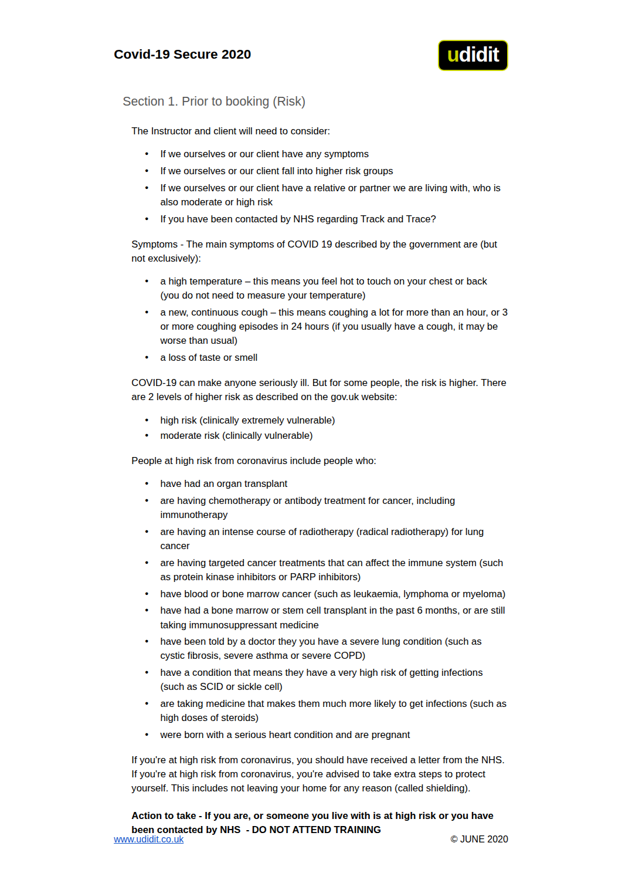Covid-19 Secure 2020
udidit
Section 1. Prior to booking (Risk)
The Instructor and client will need to consider:
If we ourselves or our client have any symptoms
If we ourselves or our client fall into higher risk groups
If we ourselves or our client have a relative or partner we are living with, who is also moderate or high risk
If you have been contacted by NHS regarding Track and Trace?
Symptoms - The main symptoms of COVID 19 described by the government are (but not exclusively):
a high temperature – this means you feel hot to touch on your chest or back (you do not need to measure your temperature)
a new, continuous cough – this means coughing a lot for more than an hour, or 3 or more coughing episodes in 24 hours (if you usually have a cough, it may be worse than usual)
a loss of taste or smell
COVID-19 can make anyone seriously ill. But for some people, the risk is higher. There are 2 levels of higher risk as described on the gov.uk website:
high risk (clinically extremely vulnerable)
moderate risk (clinically vulnerable)
People at high risk from coronavirus include people who:
have had an organ transplant
are having chemotherapy or antibody treatment for cancer, including immunotherapy
are having an intense course of radiotherapy (radical radiotherapy) for lung cancer
are having targeted cancer treatments that can affect the immune system (such as protein kinase inhibitors or PARP inhibitors)
have blood or bone marrow cancer (such as leukaemia, lymphoma or myeloma)
have had a bone marrow or stem cell transplant in the past 6 months, or are still taking immunosuppressant medicine
have been told by a doctor they you have a severe lung condition (such as cystic fibrosis, severe asthma or severe COPD)
have a condition that means they have a very high risk of getting infections (such as SCID or sickle cell)
are taking medicine that makes them much more likely to get infections (such as high doses of steroids)
were born with a serious heart condition and are pregnant
If you're at high risk from coronavirus, you should have received a letter from the NHS. If you're at high risk from coronavirus, you're advised to take extra steps to protect yourself. This includes not leaving your home for any reason (called shielding).
Action to take - If you are, or someone you live with is at high risk or you have been contacted by NHS - DO NOT ATTEND TRAINING
www.udidit.co.uk © JUNE 2020